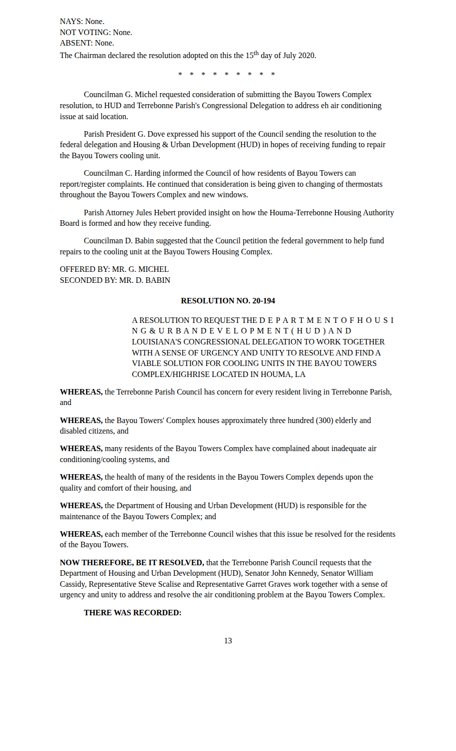NAYS: None.
NOT VOTING: None.
ABSENT: None.
The Chairman declared the resolution adopted on this the 15th day of July 2020.
* * * * * * * * *
Councilman G. Michel requested consideration of submitting the Bayou Towers Complex resolution, to HUD and Terrebonne Parish's Congressional Delegation to address eh air conditioning issue at said location.
Parish President G. Dove expressed his support of the Council sending the resolution to the federal delegation and Housing & Urban Development (HUD) in hopes of receiving funding to repair the Bayou Towers cooling unit.
Councilman C. Harding informed the Council of how residents of Bayou Towers can report/register complaints. He continued that consideration is being given to changing of thermostats throughout the Bayou Towers Complex and new windows.
Parish Attorney Jules Hebert provided insight on how the Houma-Terrebonne Housing Authority Board is formed and how they receive funding.
Councilman D. Babin suggested that the Council petition the federal government to help fund repairs to the cooling unit at the Bayou Towers Housing Complex.
OFFERED BY: MR. G. MICHEL
SECONDED BY: MR. D. BABIN
RESOLUTION NO. 20-194
A RESOLUTION TO REQUEST THE D E P A R T M E N T O F H O U S I N G & U R B A N D E V E L O P M E N T ( H U D ) A N D LOUISIANA'S CONGRESSIONAL DELEGATION TO WORK TOGETHER WITH A SENSE OF URGENCY AND UNITY TO RESOLVE AND FIND A VIABLE SOLUTION FOR COOLING UNITS IN THE BAYOU TOWERS COMPLEX/HIGHRISE LOCATED IN HOUMA, LA
WHEREAS, the Terrebonne Parish Council has concern for every resident living in Terrebonne Parish, and
WHEREAS, the Bayou Towers' Complex houses approximately three hundred (300) elderly and disabled citizens, and
WHEREAS, many residents of the Bayou Towers Complex have complained about inadequate air conditioning/cooling systems, and
WHEREAS, the health of many of the residents in the Bayou Towers Complex depends upon the quality and comfort of their housing, and
WHEREAS, the Department of Housing and Urban Development (HUD) is responsible for the maintenance of the Bayou Towers Complex; and
WHEREAS, each member of the Terrebonne Council wishes that this issue be resolved for the residents of the Bayou Towers.
NOW THEREFORE, BE IT RESOLVED, that the Terrebonne Parish Council requests that the Department of Housing and Urban Development (HUD), Senator John Kennedy, Senator William Cassidy, Representative Steve Scalise and Representative Garret Graves work together with a sense of urgency and unity to address and resolve the air conditioning problem at the Bayou Towers Complex.
THERE WAS RECORDED:
13